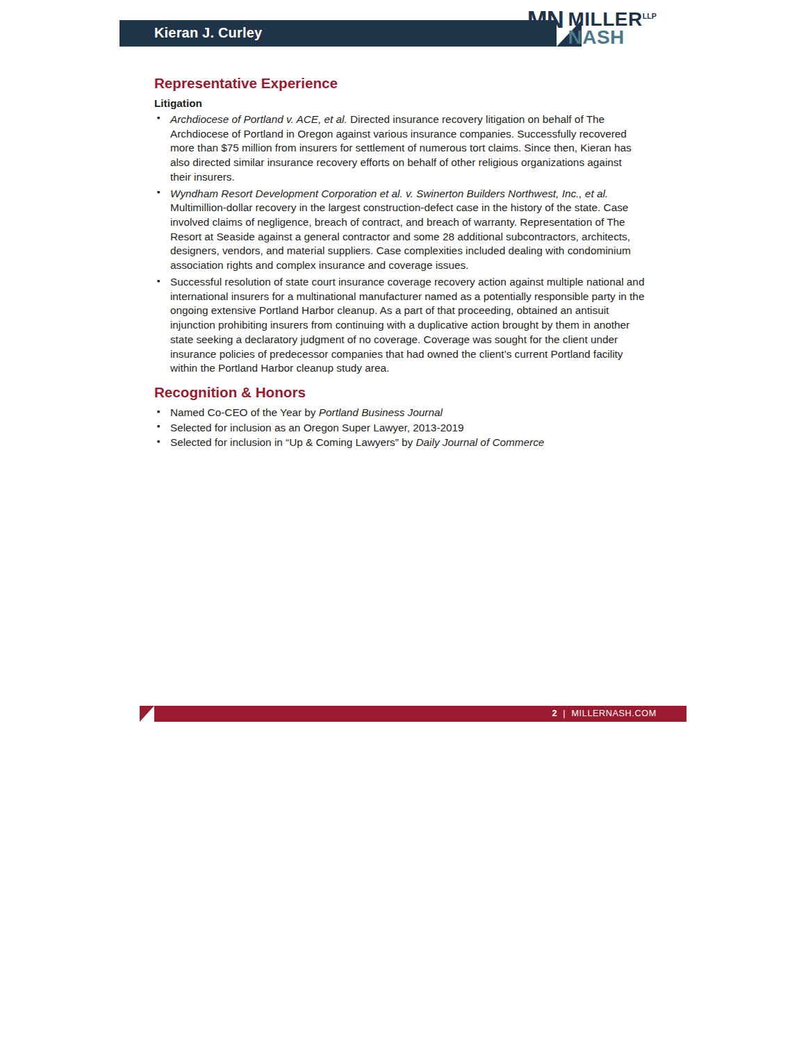Kieran J. Curley
MN MILLERLLP
NASH
Representative Experience
Litigation
Archdiocese of Portland v. ACE, et al. Directed insurance recovery litigation on behalf of The Archdiocese of Portland in Oregon against various insurance companies. Successfully recovered more than $75 million from insurers for settlement of numerous tort claims. Since then, Kieran has also directed similar insurance recovery efforts on behalf of other religious organizations against their insurers.
Wyndham Resort Development Corporation et al. v. Swinerton Builders Northwest, Inc., et al. Multimillion-dollar recovery in the largest construction-defect case in the history of the state. Case involved claims of negligence, breach of contract, and breach of warranty. Representation of The Resort at Seaside against a general contractor and some 28 additional subcontractors, architects, designers, vendors, and material suppliers. Case complexities included dealing with condominium association rights and complex insurance and coverage issues.
Successful resolution of state court insurance coverage recovery action against multiple national and international insurers for a multinational manufacturer named as a potentially responsible party in the ongoing extensive Portland Harbor cleanup. As a part of that proceeding, obtained an antisuit injunction prohibiting insurers from continuing with a duplicative action brought by them in another state seeking a declaratory judgment of no coverage. Coverage was sought for the client under insurance policies of predecessor companies that had owned the client’s current Portland facility within the Portland Harbor cleanup study area.
Recognition & Honors
Named Co-CEO of the Year by Portland Business Journal
Selected for inclusion as an Oregon Super Lawyer, 2013-2019
Selected for inclusion in “Up & Coming Lawyers” by Daily Journal of Commerce
2 | MILLERNASH.COM